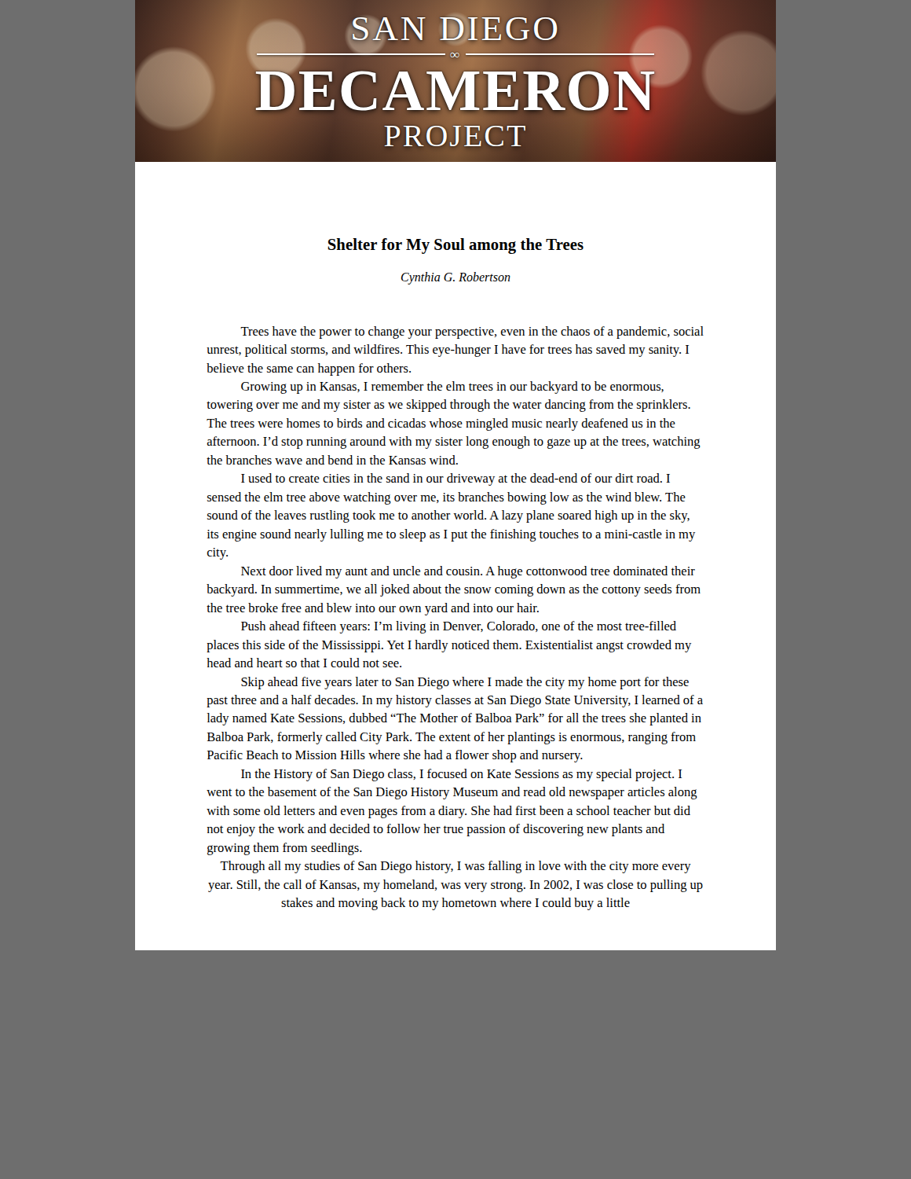SAN DIEGO
∞
DECAMERON
PROJECT
Shelter for My Soul among the Trees
Cynthia G. Robertson
Trees have the power to change your perspective, even in the chaos of a pandemic, social unrest, political storms, and wildfires. This eye-hunger I have for trees has saved my sanity. I believe the same can happen for others.
Growing up in Kansas, I remember the elm trees in our backyard to be enormous, towering over me and my sister as we skipped through the water dancing from the sprinklers. The trees were homes to birds and cicadas whose mingled music nearly deafened us in the afternoon. I’d stop running around with my sister long enough to gaze up at the trees, watching the branches wave and bend in the Kansas wind.
I used to create cities in the sand in our driveway at the dead-end of our dirt road. I sensed the elm tree above watching over me, its branches bowing low as the wind blew. The sound of the leaves rustling took me to another world. A lazy plane soared high up in the sky, its engine sound nearly lulling me to sleep as I put the finishing touches to a mini-castle in my city.
Next door lived my aunt and uncle and cousin. A huge cottonwood tree dominated their backyard. In summertime, we all joked about the snow coming down as the cottony seeds from the tree broke free and blew into our own yard and into our hair.
Push ahead fifteen years: I’m living in Denver, Colorado, one of the most tree-filled places this side of the Mississippi. Yet I hardly noticed them. Existentialist angst crowded my head and heart so that I could not see.
Skip ahead five years later to San Diego where I made the city my home port for these past three and a half decades. In my history classes at San Diego State University, I learned of a lady named Kate Sessions, dubbed “The Mother of Balboa Park” for all the trees she planted in Balboa Park, formerly called City Park. The extent of her plantings is enormous, ranging from Pacific Beach to Mission Hills where she had a flower shop and nursery.
In the History of San Diego class, I focused on Kate Sessions as my special project. I went to the basement of the San Diego History Museum and read old newspaper articles along with some old letters and even pages from a diary. She had first been a school teacher but did not enjoy the work and decided to follow her true passion of discovering new plants and growing them from seedlings.
Through all my studies of San Diego history, I was falling in love with the city more every year. Still, the call of Kansas, my homeland, was very strong. In 2002, I was close to pulling up stakes and moving back to my hometown where I could buy a little